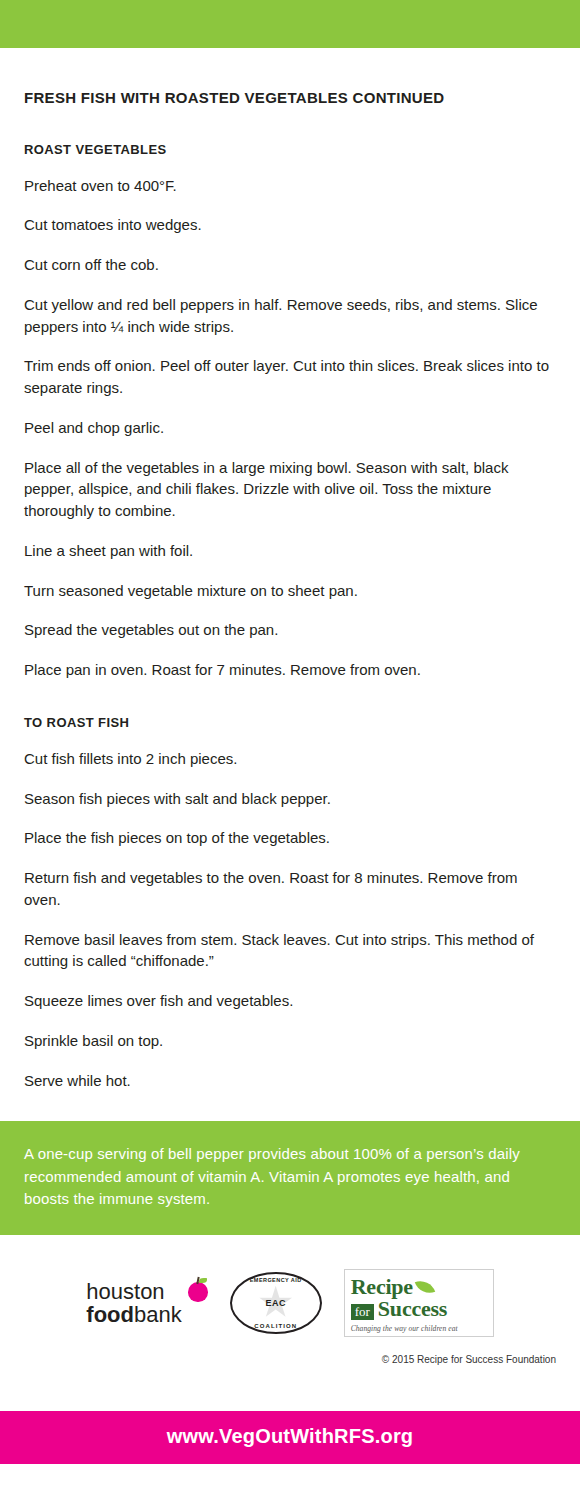Fresh Fish with Roasted Vegetables Continued
Roast Vegetables
Preheat oven to 400°F.
Cut tomatoes into wedges.
Cut corn off the cob.
Cut yellow and red bell peppers in half. Remove seeds, ribs, and stems. Slice peppers into ¼ inch wide strips.
Trim ends off onion. Peel off outer layer. Cut into thin slices. Break slices into to separate rings.
Peel and chop garlic.
Place all of the vegetables in a large mixing bowl. Season with salt, black pepper, allspice, and chili flakes. Drizzle with olive oil. Toss the mixture thoroughly to combine.
Line a sheet pan with foil.
Turn seasoned vegetable mixture on to sheet pan.
Spread the vegetables out on the pan.
Place pan in oven. Roast for 7 minutes. Remove from oven.
To Roast Fish
Cut fish fillets into 2 inch pieces.
Season fish pieces with salt and black pepper.
Place the fish pieces on top of the vegetables.
Return fish and vegetables to the oven. Roast for 8 minutes. Remove from oven.
Remove basil leaves from stem. Stack leaves. Cut into strips. This method of cutting is called “chiffonade.”
Squeeze limes over fish and vegetables.
Sprinkle basil on top.
Serve while hot.
A one-cup serving of bell pepper provides about 100% of a person’s daily recommended amount of vitamin A. Vitamin A promotes eye health, and boosts the immune system.
houston
food bank
Emergency Aid EAC Coalition
Recipe
for Success
Changing the way our children eat
© 2015 Recipe for Success Foundation
www.VegOutWithRFS.org